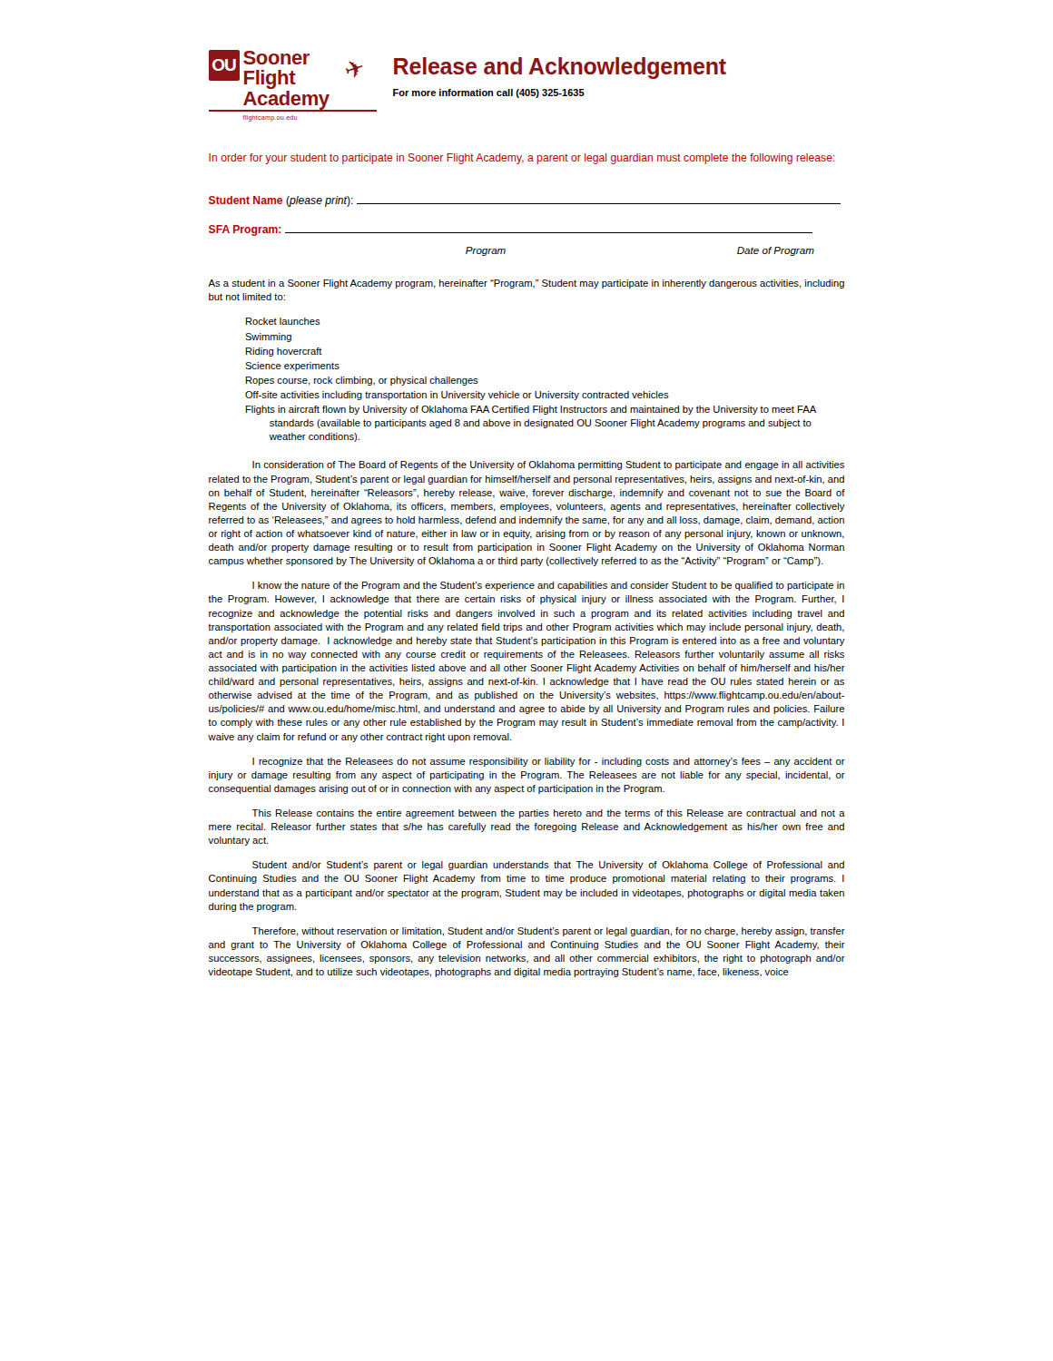OU
Sooner Flight Academy
✈
flightcamp.ou.edu
Release and Acknowledgement
For more information call (405) 325-1635
In order for your student to participate in Sooner Flight Academy, a parent or legal guardian must complete the following release:
Student Name (please print):
SFA Program:
Program Date of Program
As a student in a Sooner Flight Academy program, hereinafter “Program,” Student may participate in inherently dangerous activities, including but not limited to:
Rocket launches
Swimming
Riding hovercraft
Science experiments
Ropes course, rock climbing, or physical challenges
Off-site activities including transportation in University vehicle or University contracted vehicles
Flights in aircraft flown by University of Oklahoma FAA Certified Flight Instructors and maintained by the University to meet FAA standards (available to participants aged 8 and above in designated OU Sooner Flight Academy programs and subject to weather conditions).
In consideration of The Board of Regents of the University of Oklahoma permitting Student to participate and engage in all activities related to the Program, Student’s parent or legal guardian for himself/herself and personal representatives, heirs, assigns and next-of-kin, and on behalf of Student, hereinafter “Releasors”, hereby release, waive, forever discharge, indemnify and covenant not to sue the Board of Regents of the University of Oklahoma, its officers, members, employees, volunteers, agents and representatives, hereinafter collectively referred to as ‘Releasees,” and agrees to hold harmless, defend and indemnify the same, for any and all loss, damage, claim, demand, action or right of action of whatsoever kind of nature, either in law or in equity, arising from or by reason of any personal injury, known or unknown, death and/or property damage resulting or to result from participation in Sooner Flight Academy on the University of Oklahoma Norman campus whether sponsored by The University of Oklahoma a or third party (collectively referred to as the “Activity” “Program” or “Camp”).
I know the nature of the Program and the Student’s experience and capabilities and consider Student to be qualified to participate in the Program. However, I acknowledge that there are certain risks of physical injury or illness associated with the Program. Further, I recognize and acknowledge the potential risks and dangers involved in such a program and its related activities including travel and transportation associated with the Program and any related field trips and other Program activities which may include personal injury, death, and/or property damage. I acknowledge and hereby state that Student’s participation in this Program is entered into as a free and voluntary act and is in no way connected with any course credit or requirements of the Releasees. Releasors further voluntarily assume all risks associated with participation in the activities listed above and all other Sooner Flight Academy Activities on behalf of him/herself and his/her child/ward and personal representatives, heirs, assigns and next-of-kin. I acknowledge that I have read the OU rules stated herein or as otherwise advised at the time of the Program, and as published on the University’s websites, https://www.flightcamp.ou.edu/en/about-us/policies/# and www.ou.edu/home/misc.html, and understand and agree to abide by all University and Program rules and policies. Failure to comply with these rules or any other rule established by the Program may result in Student’s immediate removal from the camp/activity. I waive any claim for refund or any other contract right upon removal.
I recognize that the Releasees do not assume responsibility or liability for - including costs and attorney’s fees – any accident or injury or damage resulting from any aspect of participating in the Program. The Releasees are not liable for any special, incidental, or consequential damages arising out of or in connection with any aspect of participation in the Program.
This Release contains the entire agreement between the parties hereto and the terms of this Release are contractual and not a mere recital. Releasor further states that s/he has carefully read the foregoing Release and Acknowledgement as his/her own free and voluntary act.
Student and/or Student’s parent or legal guardian understands that The University of Oklahoma College of Professional and Continuing Studies and the OU Sooner Flight Academy from time to time produce promotional material relating to their programs. I understand that as a participant and/or spectator at the program, Student may be included in videotapes, photographs or digital media taken during the program.
Therefore, without reservation or limitation, Student and/or Student’s parent or legal guardian, for no charge, hereby assign, transfer and grant to The University of Oklahoma College of Professional and Continuing Studies and the OU Sooner Flight Academy, their successors, assignees, licensees, sponsors, any television networks, and all other commercial exhibitors, the right to photograph and/or videotape Student, and to utilize such videotapes, photographs and digital media portraying Student’s name, face, likeness, voice